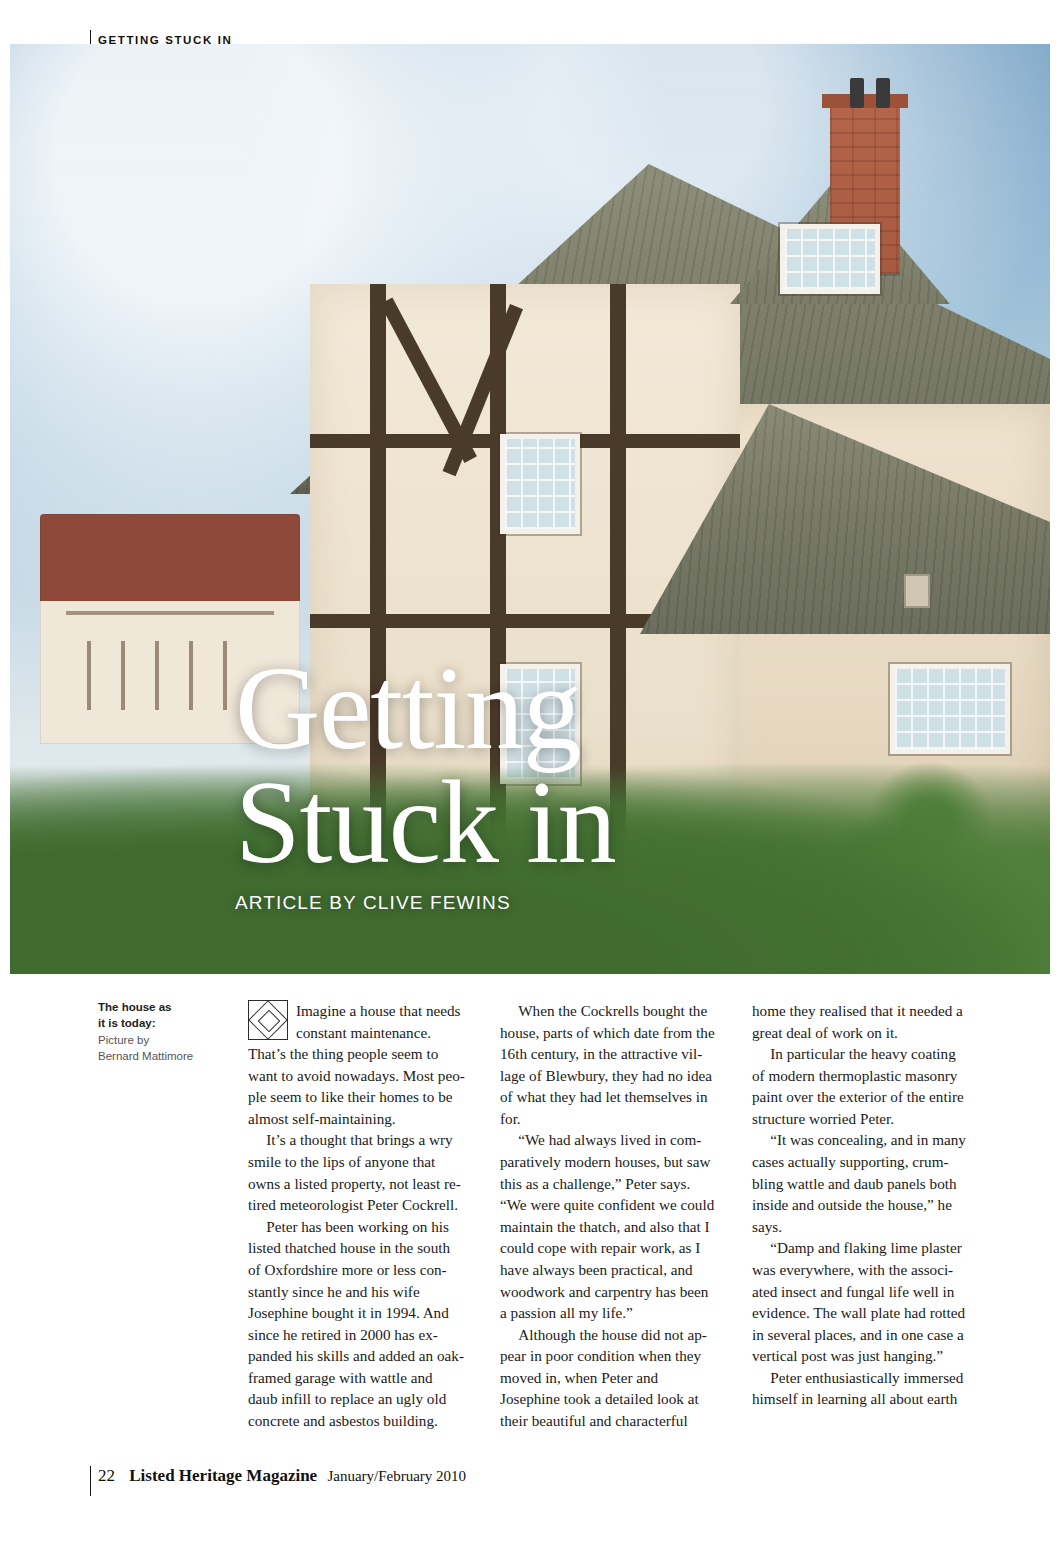Getting Stuck In
Getting Stuck in
Article by Clive Fewins
The house as
it is today: Picture by
Bernard Mattimore
Imagine a house that needs constant maintenance. That’s the thing people seem to want to avoid nowadays. Most people seem to like their homes to be almost self-maintaining.
It’s a thought that brings a wry smile to the lips of anyone that owns a listed property, not least retired meteorologist Peter Cockrell.
Peter has been working on his listed thatched house in the south of Oxfordshire more or less constantly since he and his wife Josephine bought it in 1994. And since he retired in 2000 has expanded his skills and added an oak-framed garage with wattle and daub infill to replace an ugly old concrete and asbestos building.
When the Cockrells bought the house, parts of which date from the 16th century, in the attractive village of Blewbury, they had no idea of what they had let themselves in for.
“We had always lived in comparatively modern houses, but saw this as a challenge,” Peter says. “We were quite confident we could maintain the thatch, and also that I could cope with repair work, as I have always been practical, and woodwork and carpentry has been a passion all my life.”
Although the house did not appear in poor condition when they moved in, when Peter and Josephine took a detailed look at their beautiful and characterful home they realised that it needed a great deal of work on it.
In particular the heavy coating of modern thermoplastic masonry paint over the exterior of the entire structure worried Peter.
“It was concealing, and in many cases actually supporting, crumbling wattle and daub panels both inside and outside the house,” he says.
“Damp and flaking lime plaster was everywhere, with the associated insect and fungal life well in evidence. The wall plate had rotted in several places, and in one case a vertical post was just hanging.”
Peter enthusiastically immersed himself in learning all about earth
22 Listed Heritage Magazine January/February 2010